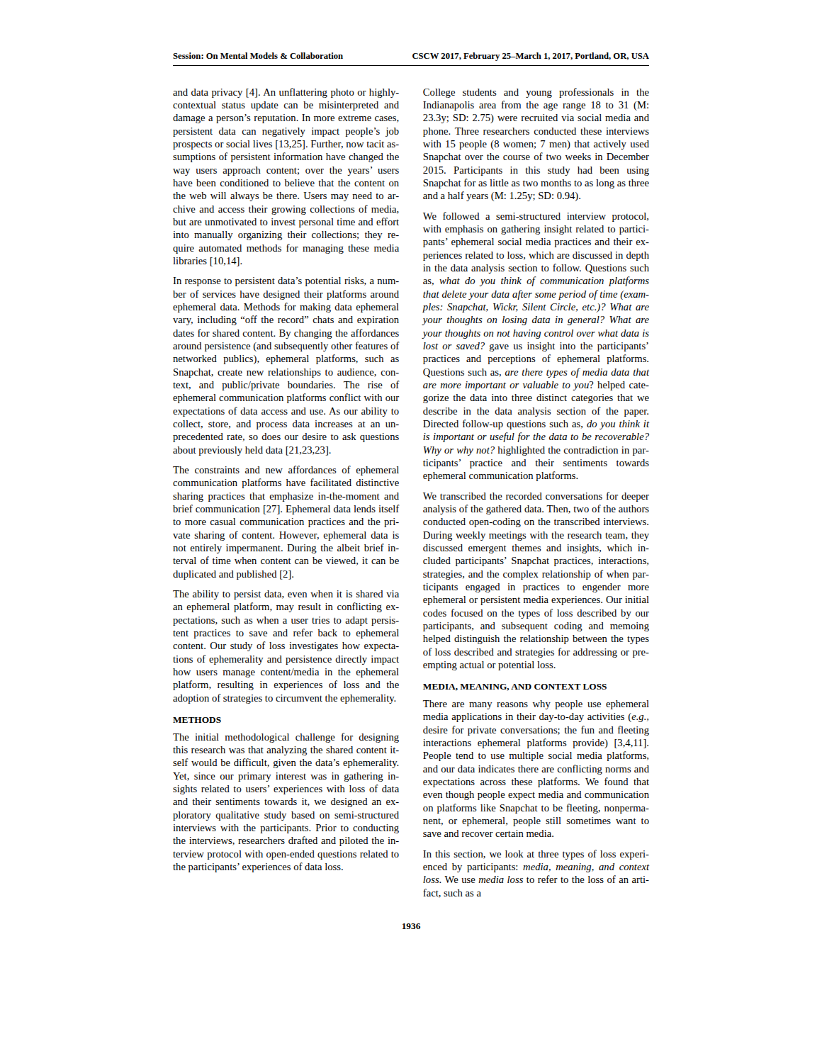Session: On Mental Models & Collaboration CSCW 2017, February 25–March 1, 2017, Portland, OR, USA
and data privacy [4]. An unflattering photo or highly-contextual status update can be misinterpreted and damage a person’s reputation. In more extreme cases, persistent data can negatively impact people’s job prospects or social lives [13,25]. Further, now tacit assumptions of persistent information have changed the way users approach content; over the years’ users have been conditioned to believe that the content on the web will always be there. Users may need to archive and access their growing collections of media, but are unmotivated to invest personal time and effort into manually organizing their collections; they require automated methods for managing these media libraries [10,14].
In response to persistent data’s potential risks, a number of services have designed their platforms around ephemeral data. Methods for making data ephemeral vary, including “off the record” chats and expiration dates for shared content. By changing the affordances around persistence (and subsequently other features of networked publics), ephemeral platforms, such as Snapchat, create new relationships to audience, context, and public/private boundaries. The rise of ephemeral communication platforms conflict with our expectations of data access and use. As our ability to collect, store, and process data increases at an unprecedented rate, so does our desire to ask questions about previously held data [21,23,23].
The constraints and new affordances of ephemeral communication platforms have facilitated distinctive sharing practices that emphasize in-the-moment and brief communication [27]. Ephemeral data lends itself to more casual communication practices and the private sharing of content. However, ephemeral data is not entirely impermanent. During the albeit brief interval of time when content can be viewed, it can be duplicated and published [2].
The ability to persist data, even when it is shared via an ephemeral platform, may result in conflicting expectations, such as when a user tries to adapt persistent practices to save and refer back to ephemeral content. Our study of loss investigates how expectations of ephemerality and persistence directly impact how users manage content/media in the ephemeral platform, resulting in experiences of loss and the adoption of strategies to circumvent the ephemerality.
Methods
The initial methodological challenge for designing this research was that analyzing the shared content itself would be difficult, given the data’s ephemerality. Yet, since our primary interest was in gathering insights related to users’ experiences with loss of data and their sentiments towards it, we designed an exploratory qualitative study based on semi-structured interviews with the participants. Prior to conducting the interviews, researchers drafted and piloted the interview protocol with open-ended questions related to the participants’ experiences of data loss.
College students and young professionals in the Indianapolis area from the age range 18 to 31 (M: 23.3y; SD: 2.75) were recruited via social media and phone. Three researchers conducted these interviews with 15 people (8 women; 7 men) that actively used Snapchat over the course of two weeks in December 2015. Participants in this study had been using Snapchat for as little as two months to as long as three and a half years (M: 1.25y; SD: 0.94).
We followed a semi-structured interview protocol, with emphasis on gathering insight related to participants’ ephemeral social media practices and their experiences related to loss, which are discussed in depth in the data analysis section to follow. Questions such as, what do you think of communication platforms that delete your data after some period of time (examples: Snapchat, Wickr, Silent Circle, etc.)? What are your thoughts on losing data in general? What are your thoughts on not having control over what data is lost or saved? gave us insight into the participants’ practices and perceptions of ephemeral platforms. Questions such as, are there types of media data that are more important or valuable to you? helped categorize the data into three distinct categories that we describe in the data analysis section of the paper. Directed follow-up questions such as, do you think it is important or useful for the data to be recoverable? Why or why not? highlighted the contradiction in participants’ practice and their sentiments towards ephemeral communication platforms.
We transcribed the recorded conversations for deeper analysis of the gathered data. Then, two of the authors conducted open-coding on the transcribed interviews. During weekly meetings with the research team, they discussed emergent themes and insights, which included participants’ Snapchat practices, interactions, strategies, and the complex relationship of when participants engaged in practices to engender more ephemeral or persistent media experiences. Our initial codes focused on the types of loss described by our participants, and subsequent coding and memoing helped distinguish the relationship between the types of loss described and strategies for addressing or preempting actual or potential loss.
Media, Meaning, and Context Loss
There are many reasons why people use ephemeral media applications in their day-to-day activities (e.g., desire for private conversations; the fun and fleeting interactions ephemeral platforms provide) [3,4,11]. People tend to use multiple social media platforms, and our data indicates there are conflicting norms and expectations across these platforms. We found that even though people expect media and communication on platforms like Snapchat to be fleeting, nonpermanent, or ephemeral, people still sometimes want to save and recover certain media.
In this section, we look at three types of loss experienced by participants: media, meaning, and context loss. We use media loss to refer to the loss of an artifact, such as a
1936